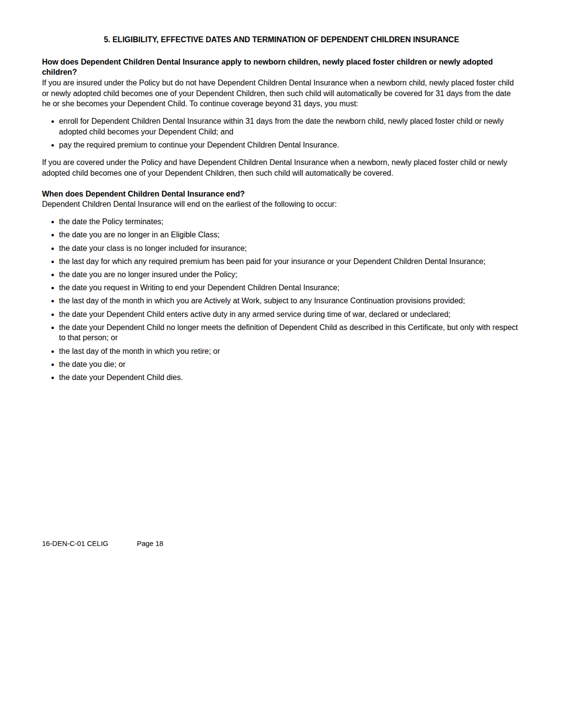5. ELIGIBILITY, EFFECTIVE DATES AND TERMINATION OF DEPENDENT CHILDREN INSURANCE
How does Dependent Children Dental Insurance apply to newborn children, newly placed foster children or newly adopted children?
If you are insured under the Policy but do not have Dependent Children Dental Insurance when a newborn child, newly placed foster child or newly adopted child becomes one of your Dependent Children, then such child will automatically be covered for 31 days from the date he or she becomes your Dependent Child. To continue coverage beyond 31 days, you must:
enroll for Dependent Children Dental Insurance within 31 days from the date the newborn child, newly placed foster child or newly adopted child becomes your Dependent Child; and
pay the required premium to continue your Dependent Children Dental Insurance.
If you are covered under the Policy and have Dependent Children Dental Insurance when a newborn, newly placed foster child or newly adopted child becomes one of your Dependent Children, then such child will automatically be covered.
When does Dependent Children Dental Insurance end?
Dependent Children Dental Insurance will end on the earliest of the following to occur:
the date the Policy terminates;
the date you are no longer in an Eligible Class;
the date your class is no longer included for insurance;
the last day for which any required premium has been paid for your insurance or your Dependent Children Dental Insurance;
the date you are no longer insured under the Policy;
the date you request in Writing to end your Dependent Children Dental Insurance;
the last day of the month in which you are Actively at Work, subject to any Insurance Continuation provisions provided;
the date your Dependent Child enters active duty in any armed service during time of war, declared or undeclared;
the date your Dependent Child no longer meets the definition of Dependent Child as described in this Certificate, but only with respect to that person; or
the last day of the month in which you retire; or
the date you die; or
the date your Dependent Child dies.
16-DEN-C-01 CELIG Page 18